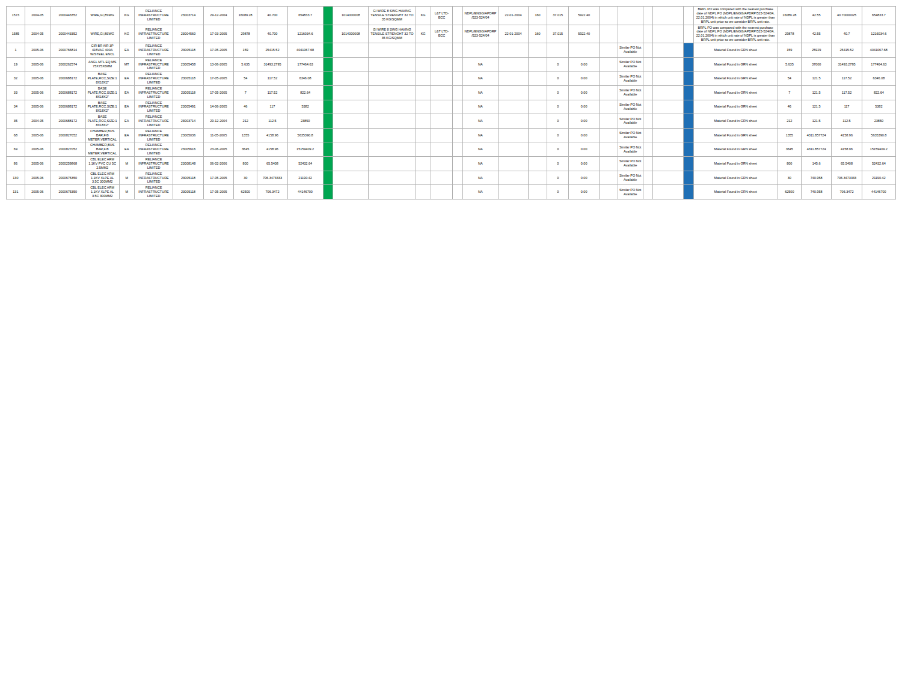| 1573 | 2004-05 | 2000443352 | WIRE,GI,8SWG | KG | RELIANCE INFRASTRUCTURE LIMITED | 23003714 | 29-12-2004 | 16089.28 | 40.700 | 654833.7 | | 1014000008 | GI WIRE 8 SWG HAVING TENSILE STRENGHT 32 TO 35 KG/SQMM | KG | L&T LTD-ECC | | NDPL/ENGG/APDRP/523-524/04 | 22-01-2004 | 160 | 37.015 | 5922.40 | | | | | | BRPL PO was compared with the nearest purchase date of NDPL PO (NDPL/ENGG/APDRP/523-524/04, 22.01.2004) in which unit rate of NDPL is greater than BRPL unit price so we consider BRPL unit rate. | 16089.28 | 42.55 | 40.70000025 | 654833.7 |
| 1585 | 2004-05 | 2000443352 | WIRE,GI,8SWG | KG | RELIANCE INFRASTRUCTURE LIMITED | 23004560 | 17-03-2005 | 29878 | 40.700 | 1216034.6 | | 1014000008 | GI WIRE 8 SWG HAVING TENSILE STRENGHT 32 TO 35 KG/SQMM | KG | L&T LTD-ECC | | NDPL/ENGG/APDRP/523-524/04 | 22-01-2004 | 160 | 37.015 | 5922.40 | | | | | | BRPL PO was compared with the nearest purchase date of NDPL PO (NDPL/ENGG/APDRP/523-524/04, 22.01.2004) in which unit rate of NDPL is greater than BRPL unit price so we consider BRPL unit rate. | 29878 | 42.55 | 40.7 | 1216034.6 |
| 1 | 2005-06 | 2000766814 | CIR BR AIR 3P 415VAC 400A W/STEEL ENCL | EA | RELIANCE INFRASTRUCTURE LIMITED | 23005118 | 17-05-2005 | 159 | 25415.52 | 4041067.68 | | | | | | | | | | | | | Similar PO Not Available | | | | Material Found in GRN sheet | 159 | 25929 | 25415.52 | 4041067.68 |
| 19 | 2005-06 | 2000262574 | ANGL MTL EQ MS 75X75X6MM | MT | RELIANCE INFRASTRUCTURE LIMITED | 23005458 | 13-06-2005 | 5.635 | 31493.2795 | 177464.63 | | | | | | | NA | | | 0 | 0.00 | | Similar PO Not Available | | | | Material Found in GRN sheet | 5.635 | 37000 | 31493.2795 | 177464.63 |
| 32 | 2005-06 | 2000688172 | BASE PLATE,RCC,SIZE:18X18X2" | EA | RELIANCE INFRASTRUCTURE LIMITED | 23005118 | 17-05-2005 | 54 | 117.52 | 6346.08 | | | | | | | NA | | | 0 | 0.00 | | Similar PO Not Available | | | | Material Found in GRN sheet | 54 | 121.5 | 117.52 | 6346.08 |
| 33 | 2005-06 | 2000688172 | BASE PLATE,RCC,SIZE:18X18X2" | EA | RELIANCE INFRASTRUCTURE LIMITED | 23005118 | 17-05-2005 | 7 | 117.52 | 822.64 | | | | | | | NA | | | 0 | 0.00 | | Similar PO Not Available | | | | Material Found in GRN sheet | 7 | 121.5 | 117.52 | 822.64 |
| 34 | 2005-06 | 2000688172 | BASE PLATE,RCC,SIZE:18X18X2" | EA | RELIANCE INFRASTRUCTURE LIMITED | 23005491 | 14-06-2005 | 46 | 117 | 5382 | | | | | | | NA | | | 0 | 0.00 | | Similar PO Not Available | | | | Material Found in GRN sheet | 46 | 121.5 | 117 | 5382 |
| 35 | 2004-05 | 2000688172 | BASE PLATE,RCC,SIZE:18X18X2" | EA | RELIANCE INFRASTRUCTURE LIMITED | 23003714 | 29-12-2004 | 212 | 112.5 | 23850 | | | | | | | NA | | | 0 | 0.00 | | Similar PO Not Available | | | | Material Found in GRN sheet | 212 | 121.5 | 112.5 | 23850 |
| 68 | 2005-06 | 2000827052 | CHAMBER,BUS BAR,F/8 METER,VERTICAL | EA | RELIANCE INFRASTRUCTURE LIMITED | 23005036 | 11-05-2005 | 1355 | 4158.96 | 5635390.8 | | | | | | | NA | | | 0 | 0.00 | | Similar PO Not Available | | | | Material Found in GRN sheet | 1355 | 4311.857724 | 4158.96 | 5635390.8 |
| 69 | 2005-06 | 2000827052 | CHAMBER,BUS BAR,F/8 METER,VERTICAL | EA | RELIANCE INFRASTRUCTURE LIMITED | 23005616 | 23-06-2005 | 3645 | 4158.96 | 15159409.2 | | | | | | | NA | | | 0 | 0.00 | | Similar PO Not Available | | | | Material Found in GRN sheet | 3645 | 4311.857724 | 4158.96 | 15159409.2 |
| 86 | 2005-06 | 2000259868 | CBL ELEC ARM 1.1KV PVC CU 5C 2.5MM2 | M | RELIANCE INFRASTRUCTURE LIMITED | 23008148 | 06-02-2006 | 800 | 65.5408 | 52432.64 | | | | | | | NA | | | 0 | 0.00 | | Similar PO Not Available | | | | Material Found in GRN sheet | 800 | 145.6 | 65.5408 | 52432.64 |
| 130 | 2005-06 | 2000675350 | CBL ELEC ARM 1.1KV XLPE AL 3.5C 300MM2 | M | RELIANCE INFRASTRUCTURE LIMITED | 23005118 | 17-05-2005 | 30 | 706.3473333 | 21190.42 | | | | | | | NA | | | 0 | 0.00 | | Similar PO Not Available | | | | Material Found in GRN sheet | 30 | 740.958 | 706.3473333 | 21190.42 |
| 131 | 2005-06 | 2000675350 | CBL ELEC ARM 1.1KV XLPE AL 3.5C 300MM2 | M | RELIANCE INFRASTRUCTURE LIMITED | 23005118 | 17-05-2005 | 62500 | 706.3472 | 44146700 | | | | | | | NA | | | 0 | 0.00 | | Similar PO Not Available | | | | Material Found in GRN sheet | 62500 | 740.958 | 706.3472 | 44146700 |